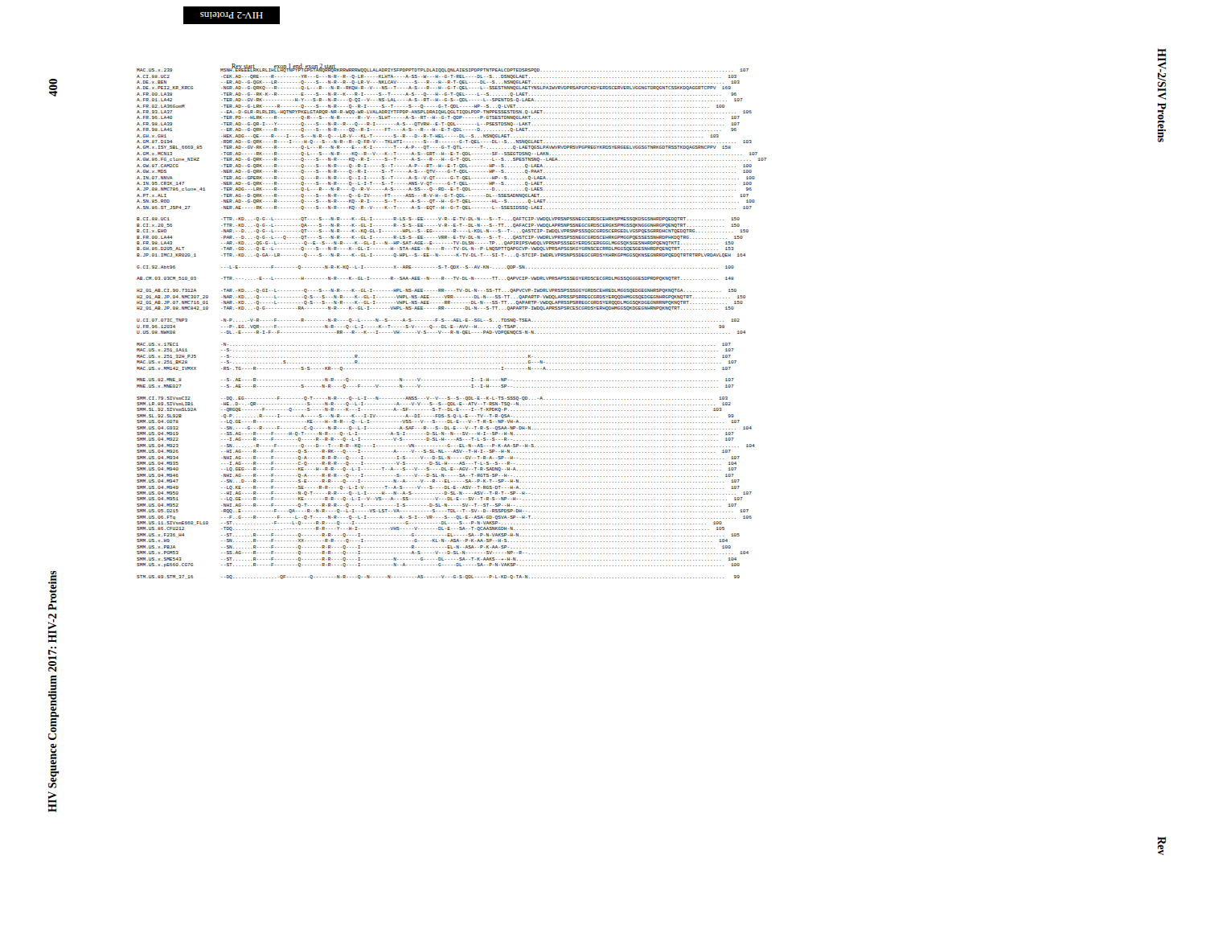HIV-2 Proteins
400
HIV Sequence Compendium 2017: HIV-2 Proteins
HIV-2/SIV Proteins
Rev
Rev start exon 1 end exon 2 start
MAC.US.x.239                MSNH.EREEELRKLRLIHLLHQTNPYPTGPGTANQRRQRKRRWRRRWQQLLALADRIYSFPDPPTDTPLDLAIQQLQNLAIESIPDPPTNTPEALCDPTEDSRSPQD.................................................................  107
A.CI.88.UC2                 -CEK.AD---QRE----R---------YR---G---N-R--R--Q-LR-----KLHTA----A-SS--W---H--G-T-REL----DL--S...DSNQGLAET.................................................................  103
A.DE.x.BEN                  --ER.AD--G-QGK---LR--------Q----S---N-R--R--Q-LR-V---NKLCAV------S---R---H--R-T-QEL----DL--S...NSNQGLAET.................................................................  103
A.DE.x.PEI2_KR_KRCG         -NGR.AD--G-QRKQ---R--------Q-L---R---N-R--RKQH-R--V---NS--T----A-S---R---H--G-T-QEL----L--SSESTNNNQGLAETYNSLPAIWVRVDPRSAPGPCKDYERDSCERVERLVGGNGTDRQGNTCSSKKDQAGGRTCPPV  169
A.FR.00.LA38                -TER.AD--G--RK-K--R--------E----S---N-R--K---R-I-----S--T-----A-S---Q---H--G-T-QEL----L--S.......Q-LAET.................................................................   96
A.FR.01.LA42                -TER.AD--GV-RK-----------H-Y---S-R--N-R----Q-QI--V---NS-LAL----A-S--RT--H--G-S--QDL-----L--SPENTDS-Q-LAEA.................................................................  107
A.FR.02.LA36GomM            -TER.AD--G-LRK-----R-------Q----S---N-R----Q--R-I-----S--T-----S---Q-----G-T-QDL-----HP--S...Q-LVET.................................................................  100
A.FR.93.LA37                --EA.-D-GLR-RLRLIRL-HQTNPYPKELGTARQR-NR-R-WQQ-WR-LVALADRIYTFPDP-ANSPLDRAIQHLQGLTIQDLPDP-TNPPESSESTDSN.Q-LAET.................................................................  106
A.FR.96.LA40                -TER.PD---HLRK----R--------Q-R---S---N-R------R--V---SLHT-----A-S--RT--H--G-T-QDP------P-GTSESTDNNQGLAKT.................................................................  107
A.FR.98.LA39                -TER.AD--G-QR-I---Y--------Q----S---N-R--R---Q---R-I-------A-S---QTVRH--E-T-QDL-------L--PSESTDSNQ--LAKT.................................................................  107
A.FR.98.LA41                --ER.AD--G-QRK----R--------Q----S---N-R----QQ--R-I-----FT----A-S---R---H--E-T-QDL-----D..........Q-LAET.................................................................   96
A.GH.x.GH1                  -HEK.ADG---QE----R----I----S---N-R--Q---LR-V---KL-T-------S--R---D--R-T-HEL-----DL--S...NSNQGLAET.................................................................  103
A.GM.87.D194                -RDR.AD--G-QRK----R----I----H-Q---S---N-R--R--Q-FR-V---TKLHTI-------S---R-------G-T-QEL----DL--S...NSNQGLAET.................................................................  103
A.GM.x.ISY_SBL_6669_85      -TER.AD--GV-RK----R--------Q-L---R---N-R----E---K-I-------T---A-P---QT----G-T-QTL------T-.........Q-LAETQGSLPAVWVRVDPRSVPGPREGYKRDSYERGEELVGGSGTNRKGDTRSSTKDQAGSRNCPPV  158
A.GM.x.MCN13                -TGR.AD-----RK----R--------Q-L---S---N-R----KQ--R--V---K--T-----A-S--GRT--H--E-T-QDL-------SF--SSEGTDSNQ--LAKN.................................................................  107
A.GW.86.FG_clone_NIHZ       -TER.AD--G-QRK----R--------Q----S---N-R----KQ--R-I-----S--T-----A-S---R---H--G-T-QDL-------L--S...SPESTNSNQ--LAEA.................................................................  107
A.GW.87.CAM2CG              -TER.AD--G-QRK----R--------Q----S---N-R----Q--R-I-----S--T-----A-P---RT--H--E-T-QDL-------HP--S.......Q-LAEA.................................................................  100
A.GW.x.MDS                  -NER.AD--G-QRK----R--------Q----S---N-R----Q--R-I-----S--T-----A-S---QTV----G-T-QDL-------HP--S.......Q-PAAT.................................................................  100
A.IN.07.NNVA                -TER.AG--GPERK----R--------Q----R---N-R----Q--I-I-----S--T-----A-S--V-QT-----G-T-QEL-------HP--S.......Q-LAEA.................................................................  100
A.IN.95.CRIK_147            -NER.AD--G-QRK----R--------Q----S---N-R----Q--L-I-T---S--T-----ANS-V-QT-----G-T-QEL-------HP--S.......Q-LAET.................................................................  100
A.JP.08.NMC786_clone_41     -TER.ADG---LRK----R--------Q-L---R---N-R----Q--R-V-----A-S-----A-SS---Q--RD--E-T-QDL-------D..........Q-LAES.................................................................   96
A.PT.x.ALI                  -TER.AG--D-QRK----R--------Q----S---N-R----Q--G-IV-----FT-----ASS---R-V-H--G-T-QDL-------DL--SSESADNNQGLAET.................................................................  107
A.SN.85.ROD                 -NER.AD--G-QRK----R--------Q----S---N-R----KQ--R-I-----S--T-----A-S---QT--H--G-T-QEL-------HL--S.......Q-LAET.................................................................  100
A.SN.86.ST_JSP4_27          -NER.AE-----RK----R--------Q----S---N-R----KQ--R--V----K--T-----A-S--EQT--H--G-T-QEL-------L--SSESIDSSQ-LAEI.................................................................  107

B.CI.88.UC1                 -TTR.-KD...-Q-G--L---------QT----S---N-R----K--GL-I-------R-LS-S--EE-----V-R--E-TV-DL-N---S--T-...QAFTCIP-VWDQLVPRSNPSSNEGCERDSCEHRKSPMESSQKDSGSNHRDPQEDQTRT.............  150
B.CI.x.20_56                -TTR.-KD...-Q-G--L---------QA----S---N-R----K--GL-I-------R--S-S--EE-----V-R--E-T--DL-N---S--TT...QAFACIP-VWDQLAPRSNPSSNEGCGRDSCERGKSPMGSSQKNGGGNHRGPQENQTRT.............  150
B.CI.x.EHO                  -NAR.--D...-Q-G--L---------QT----S---N-R----K--KQ-GL-I-------HPL--S--EG-------R----L-KDL-N---S--T-...QASTCIP-IWDQLVPRSNPSSSQGCGRDSCERGEDLVGSPQESGRRDHCNTQEDQTRG.............  150
B.FR.00.LA44                -PAR.--D...-Q-G--L---Q-----QT----S---N-R----K--GL-I-------R-LS-S--EE-----VRR--E-TV-DL-N---S--T-...QASTCIP-VWDRLVPRSSPSSNEGCGRDSCEHRKGPMGGPQESSESSNHRDPHKDQTRG.............  150
B.FR.98.LA43                --AR.-KD...-QG-G--L---------Q--E--S---N-R----K--GL-I---N--HP-SAT-AGE--E-------TV-DLSN-----TP...QAPIRIPSVWDQLVPRSNPSSSEGYERDSCERGGGLMGGSQKSGESNHRDPQENQTKTI.............  150
B.GH.86.D205_ALT            -TAR.-GD...-Q-E--L---------Q----S---N-R----K--GL-I-------H--STA-AEE--N----R---TV-DL-N--P-LNQSPTTQAPGCVP-VWDQLVPRSAPSGSKGYGRNSCECRRDLMGGSQESGESNHRDPQENQTRT.............  153
B.JP.01.IMCJ_KR020_1        -TTR.-KD...-Q-GA--LR--------Q----S---N-R----K--GL-I-------Q-HPL--S--EE--N------K-TV-DL-T---SI-T-...Q-STCIP-IWDRLVPRSNPSSDEGCGRDSYKHRKGPMGGSQKNSEGNRRDPQEDQTRTRTRPLVRDAVLQEH  164

G.CI.92.Abt96               ---L-E-----------F--------Q--------N-R-K-KQ--L-I----------X--ARE---------S-T-QDX--S--AV-KN-.....QDP-SN.................................................................  100

AB.CM.03.03CM_510_03        -TTR.---....-E---L---------H--------N-R----K--GL-I-------R--SAA-AEE--N----R---TV-DL-N------TT...QAPVCIP-VWDRLVPRSAPSSSEGYERDSCECGRDLMGSSQGGGESDPRDPQKNQTRT.............  148

H2_01_AB.CI.90.7312A        -TAR.-KD...-Q-GI--L---------Q----S---N-R----K--GL-I-------HPL-NS-AEE-----RR----TV-DL-N---SS-TT...QAPVCVP-IWDRLVPRSSPSSSGGYGRDSCEHREDLMGGSQEDGEGNHRSPQKNQTGA.............  150
H2_01_AB.JP.04.NMC307_20    -NAR.-KD...-Q-----L---------Q-S---S---N-R----K--GL-I-------VHPL-NS-AEE-----VRR-------DL-N---SS-TT...QAPARTP-VWDQLAPRSSPSRREGCGRDSYERQQDHMGGSQEDGEGNHRGPQKNQTRT.............  150
H2_01_AB.JP.07.NMC716_01    -NAR.-KD...-Q-----L---------Q-S---S---N-R----K--GL-I-------VHPL-NS-AEE-----RR-------DL-N---SS-TT...QAPARTP-VWDQLAPRSSPSRREGCGRDSYERQQDLMGGSQKDGEGNRRNPQKNQTRT.............  150
H2_01_AB.JP.08.NMC842_10    -TAR.-KD...-Q-G-----------RA--------N-R----K--GL-I-------VHPL-NS-AEE-----RR-------DL-N---S-TT...QAPARTP-IWDQLAPRSSPSRCESCGRDSYERHQDHMGGSQKDGEGNHRNPQKNQTRT.............  150

U.CI.07.07IC_TNP3           -N-P.....-V-R-----F--------R--------N-R----Q--L-----N--S-----A-S--------F-S---AEL-E--SGL--S...TDSNQ-TSEA.................................................................  102
U.FR.96.12034               ---P-.EG..VQR-----F----------------N-R----Q--L-I-----K--T-----S-V-----Q---DL-E--AVV--H.......Q-TSAP.................................................................   98
U.US.08.NWK08               --DL.-E-----R-I-F--F-------------------RR---R---K---I-----VH------V-S----V---R-N-QEL----PAD-VDPQENQCS-N-N..................................................................  104

MAC.US.x.17EC1              -N-...................................................................................................................................................................  107
MAC.US.x.251_1A11           --S-...................................................................................................................................................................  107
MAC.US.x.251_32H_PJ5        --S-.........................................R.........................................................K-.............................................................  107
MAC.US.x.251_BK28           --S-.................S.......................R.........................................................G---N-...........................................................  107
MAC.US.x.MM142_IVMXX        -RS-.TG----R---------------S-S-----KR---Q-----------------------------------------------------I--------N----A.........................................................  107

MNE.US.82.MNE_8             --S-.AE----R-----------------------N-R----Q-----------------N-----V-----------------I--I-H----NP--.....................................................................  107
MNE.US.x.MNE027             --S-.AE----R---------------S------N-R----Q----F-----V-------N-----V-----------------I--I-H----SP--.....................................................................  107

SMM.CI.79.SIVsmCI2          --DQ..EG-----------F--------Q-T-----N-R----Q--L-I---N---------ANSS---V--V---S--S--QDL-E--K-L-TS-SSSQ-QD...-A.........................................................  103
SMM.LR.89.SIVsmLIB1         -HE..D--.-QR-----------------S-----N-R----Q--L-I-----------A----V-V---S--S--QDL-E--ATV--T-RSN-TSQ--N..................................................................  102
SMM.SL.92.SIVsmSL92A        --QRGQE-------F--------Q-----S-----N-R----K---I-----------A--SF--------S-T--DL-E----I--T-KPDKQ-P...................................................................  103
SMM.SL.92.SL92B             -Q-P.........R-----I-------A-----S---N-R----K---I-IV----------A--DI-----FDS-S-Q-L-E---TV--T-R-QSA-.....................................................................   99
SMM.US.04.G078              --LQ.GE----R-----------------KE----H--R-R---Q--L-I-----------VSS---V---S----DL-E---V--T-R-S--NP-VH-A.....................................................................  107
SMM.US.04.G932              --SN.----G---R-----F--------C-Q-----N-R----Q--L-I-----------A-SAF---R---S--DL-E---V--T-R-S--QSAA-NP-DH-N.....................................................................  104
SMM.US.04.M919              --SS.AG----R-----F-----H-Q-T-----N-R----Q--L-I-----------A-S-I-------D-SL-N--N---SV---H-I--SP--H-N.....................................................................  107
SMM.US.04.M922              ---I.AG----R-----F--------Q-----R--R-R---Q--L-I-----------V-S--------D-SL-H----AS---T-L-S--S---R--.....................................................................  107
SMM.US.04.M923              --SN.......-R-----F--------Q----D---T---R-R--KQ----I-----------VN-----------G---EL-N--AS---P-K-AA-SP--H-S.....................................................................  104
SMM.US.04.M926              --HI.AG----R-----F--------Q-S-----R-RK---Q----I-----------A-----V---S-SL-NL---ASV--T-H-I--SP--H-N.....................................................................  107
SMM.US.04.M934              -NHI.AG----R-----F--------Q-A-----R-R-R---Q----I-----------I-S-----V---D-SL-N-----GV--T-R-A--SP--H--.....................................................................  107
SMM.US.04.M935              ---I.AG----R-----F--------C-Q-----R-R-R---Q----I-----------V-S--------D-SL-H----AS---T-L-S--S---R--.....................................................................  104
SMM.US.04.M940              --LQ.GEG---R-----F--------KE----H--R-R---Q--L-I-------T--A---S---V---S----DL-E--AGV--T-R-SADNQ--H-A.....................................................................  107
SMM.US.04.M946              -NHI.AG----R-----F--------Q-A-----R-R-R---Q----I-----------S-----V---D-SL-N-----SA--T-RGTS-SP--H--.....................................................................  107
SMM.US.04.M947              --SN...D---R-----F--------S-E-----R-R----Q----I-----------N--A-----V---R---EL-----SA--P-K-T--SP--H-N.....................................................................  107
SMM.US.04.M949              --LQ.KE----R-----F--------SE-----R-R----Q--L-I-V-------T--A-S-----V---S----DL-E--ASV--T-RGS-DT---H-A.....................................................................  107
SMM.US.04.M950              --HI.AG----R-----F--------N-Q-T-----R-R----Q--L-I-----H---N--A-S-----------D-SL-N----ASV--T-R-T--SP--H--.....................................................................  107
SMM.US.04.M951              --LQ.GE----R-----F--------KE-------R-R---Q--L-I--V--VS---A---SS---------V---DL-E---SV--T-R-S--NP--H--.....................................................................  107
SMM.US.04.M952              -NHI.AG----R-----F--------Q-T-----R-R-R---Q----I-----------I-S--------D-SL-N-----SV--T--ST--SP--H--.....................................................................  107
SMM.US.05.D215              -RQQ..E-----------F----QA----R--N-R----Q--L-I-----VS-LST--VA-----------S----TDL--T--SV--D--RSSPDSP-DH--.....................................................................  107
SMM.US.06.FTq               ---F..G----R-------F-----L--Q-T-----N-R----Q--L-I-----------A--S-I---VR----S---QL-E--ASA-GD-QSVA-SP--H-T.....................................................................  106
SMM.US.11.SIVsmE660_FL10    --ST.............-F-----L-Q-----R-R----Q----I-----------------G-----------DL----S---P-N-VAKSP-.....................................................................  100
SMM.US.86.CFU212            -TDQ.................-----------R-R----Y---H-I-----------VHS-----V-------DL-E---SA--T-QCAASNKGDH-N..................................................................  105
SMM.US.x.F236_H4            --ST.......R-----F--------Q-------R-R----Q----I-----------------G-----------EL-----SA--P-N-VAKSP-H-N.....................................................................  105
SMM.US.x.H9                 --SN.......R-----F--------XX-------R-R----Q----I-----------------G-----KL-N--ASA--P-K-AA-SP--H-S.....................................................................  104
SMM.US.x.PBJA               --SN.......R-----F--------Q-------R-R----Q----I-----------------R-----------EL-N--ASA--P-K-AA-SP-.....................................................................  100
SMM.US.x.PGM53              --SS.AG----R-----F--------Q-------R-R----Q----I-----------------A-S-----V---D-SL-N-------SV-----NP--R--.....................................................................  104
SMM.US.x.SME543             --ST.......R-----F--------Q-------R-R----Q----I-----------N--------G-----DL-----SA--T-K-AAKS--+-H-N.....................................................................  104
SMM.US.x.pE660.CG7G         --ST.......R-----F--------Q-------R-R----Q----I-----------N--A-----------G-----DL-----SA--P-N-VAKSP-.....................................................................  100

STM.US.89.STM_37_16         --DQ...............-QF--------Q--------N-R----Q--N------N---------AS------V---G-S-QDL-----P-L-KD-Q-TA-N..................................................................   99